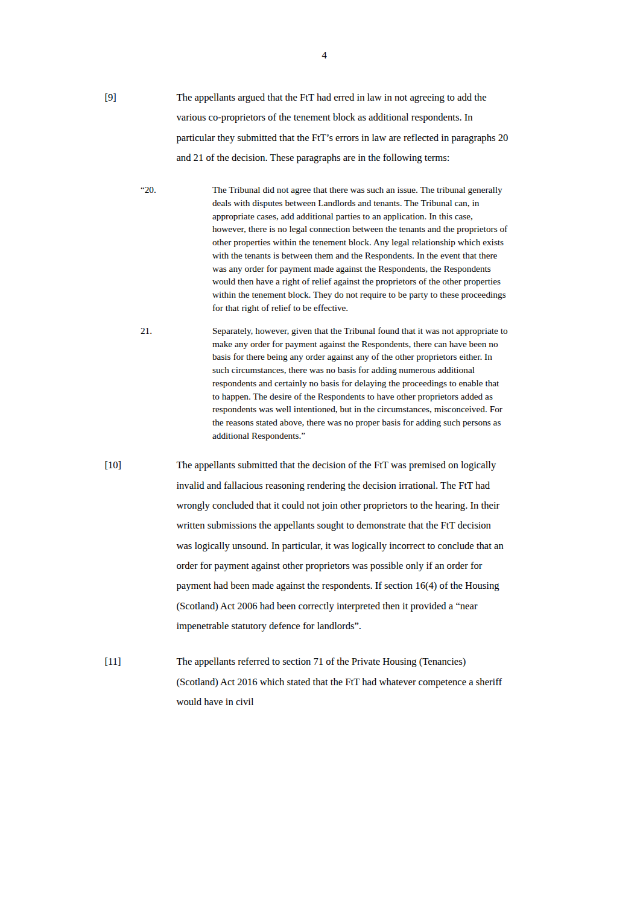4
[9] The appellants argued that the FtT had erred in law in not agreeing to add the various co-proprietors of the tenement block as additional respondents. In particular they submitted that the FtT’s errors in law are reflected in paragraphs 20 and 21 of the decision. These paragraphs are in the following terms:
“20. The Tribunal did not agree that there was such an issue. The tribunal generally deals with disputes between Landlords and tenants. The Tribunal can, in appropriate cases, add additional parties to an application. In this case, however, there is no legal connection between the tenants and the proprietors of other properties within the tenement block. Any legal relationship which exists with the tenants is between them and the Respondents. In the event that there was any order for payment made against the Respondents, the Respondents would then have a right of relief against the proprietors of the other properties within the tenement block. They do not require to be party to these proceedings for that right of relief to be effective.
21. Separately, however, given that the Tribunal found that it was not appropriate to make any order for payment against the Respondents, there can have been no basis for there being any order against any of the other proprietors either. In such circumstances, there was no basis for adding numerous additional respondents and certainly no basis for delaying the proceedings to enable that to happen. The desire of the Respondents to have other proprietors added as respondents was well intentioned, but in the circumstances, misconceived. For the reasons stated above, there was no proper basis for adding such persons as additional Respondents.”
[10] The appellants submitted that the decision of the FtT was premised on logically invalid and fallacious reasoning rendering the decision irrational. The FtT had wrongly concluded that it could not join other proprietors to the hearing. In their written submissions the appellants sought to demonstrate that the FtT decision was logically unsound. In particular, it was logically incorrect to conclude that an order for payment against other proprietors was possible only if an order for payment had been made against the respondents. If section 16(4) of the Housing (Scotland) Act 2006 had been correctly interpreted then it provided a “near impenetrable statutory defence for landlords”.
[11] The appellants referred to section 71 of the Private Housing (Tenancies) (Scotland) Act 2016 which stated that the FtT had whatever competence a sheriff would have in civil